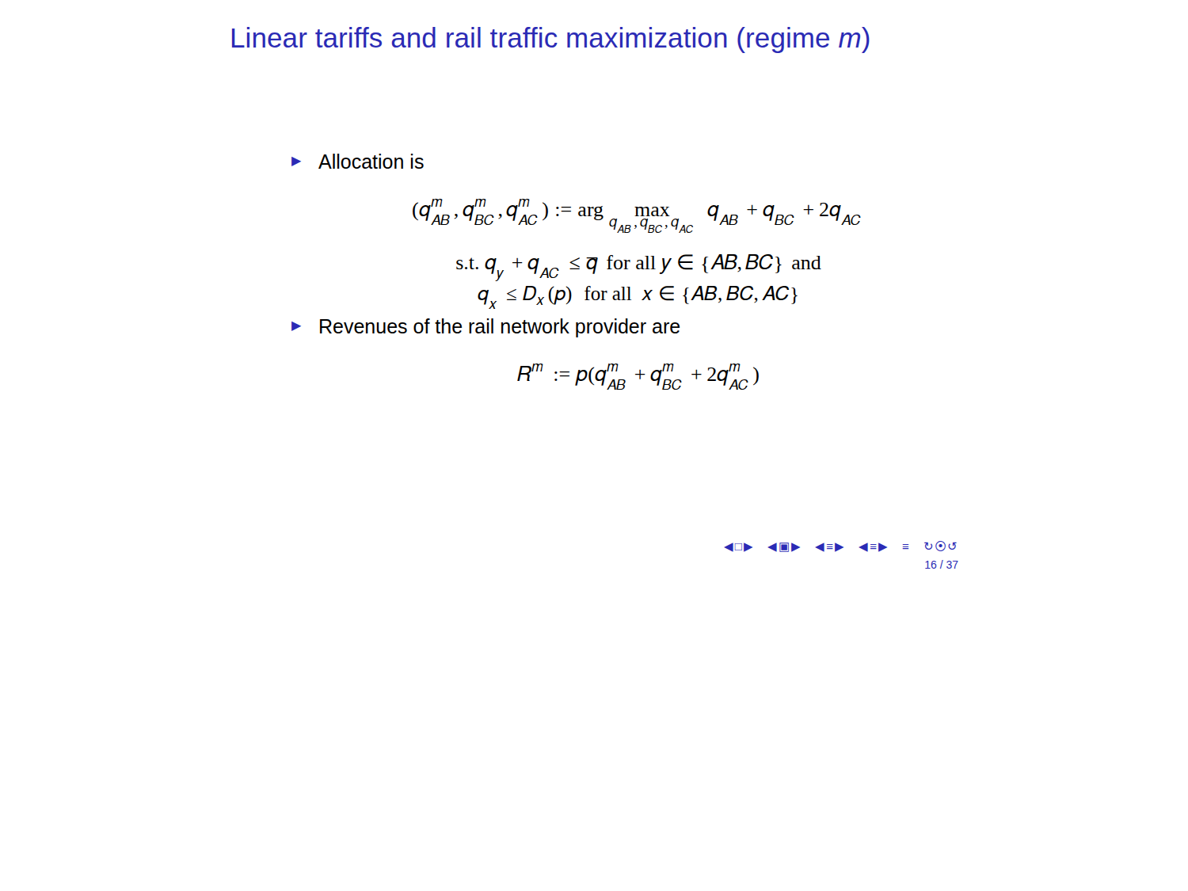Linear tariffs and rail traffic maximization (regime m)
Allocation is
( qABm , qBCm , qACm ) := arg max qAB , qBC , qAC qAB + qBC + 2 qAC
s.t. qy + qAC ≤ q¯ for all y ∈ { AB , BC } and
qx ≤ Dx (p) for all x ∈ { AB , BC , AC }
Revenues of the rail network provider are
Rm := p ( qABm + qBCm + 2 qACm )
◀□▶ ◀▣▶ ◀≡▶ ◀≡▶ ≡ ↻⦿↺
16 / 37